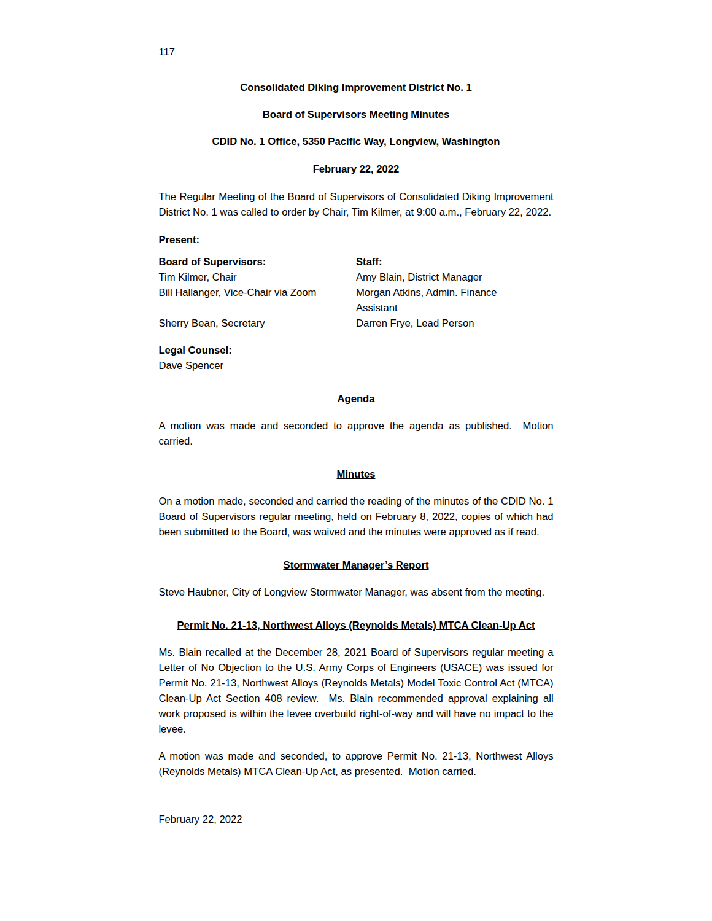117
Consolidated Diking Improvement District No. 1
Board of Supervisors Meeting Minutes
CDID No. 1 Office, 5350 Pacific Way, Longview, Washington
February 22, 2022
The Regular Meeting of the Board of Supervisors of Consolidated Diking Improvement District No. 1 was called to order by Chair, Tim Kilmer, at 9:00 a.m., February 22, 2022.
Present:
| Board of Supervisors: | Staff: |
| Tim Kilmer, Chair | Amy Blain, District Manager |
| Bill Hallanger, Vice-Chair via Zoom | Morgan Atkins, Admin. Finance Assistant |
| Sherry Bean, Secretary | Darren Frye, Lead Person |
| Legal Counsel: | |
| Dave Spencer | |
Agenda
A motion was made and seconded to approve the agenda as published. Motion carried.
Minutes
On a motion made, seconded and carried the reading of the minutes of the CDID No. 1 Board of Supervisors regular meeting, held on February 8, 2022, copies of which had been submitted to the Board, was waived and the minutes were approved as if read.
Stormwater Manager’s Report
Steve Haubner, City of Longview Stormwater Manager, was absent from the meeting.
Permit No. 21-13, Northwest Alloys (Reynolds Metals) MTCA Clean-Up Act
Ms. Blain recalled at the December 28, 2021 Board of Supervisors regular meeting a Letter of No Objection to the U.S. Army Corps of Engineers (USACE) was issued for Permit No. 21-13, Northwest Alloys (Reynolds Metals) Model Toxic Control Act (MTCA) Clean-Up Act Section 408 review. Ms. Blain recommended approval explaining all work proposed is within the levee overbuild right-of-way and will have no impact to the levee.
A motion was made and seconded, to approve Permit No. 21-13, Northwest Alloys (Reynolds Metals) MTCA Clean-Up Act, as presented. Motion carried.
February 22, 2022